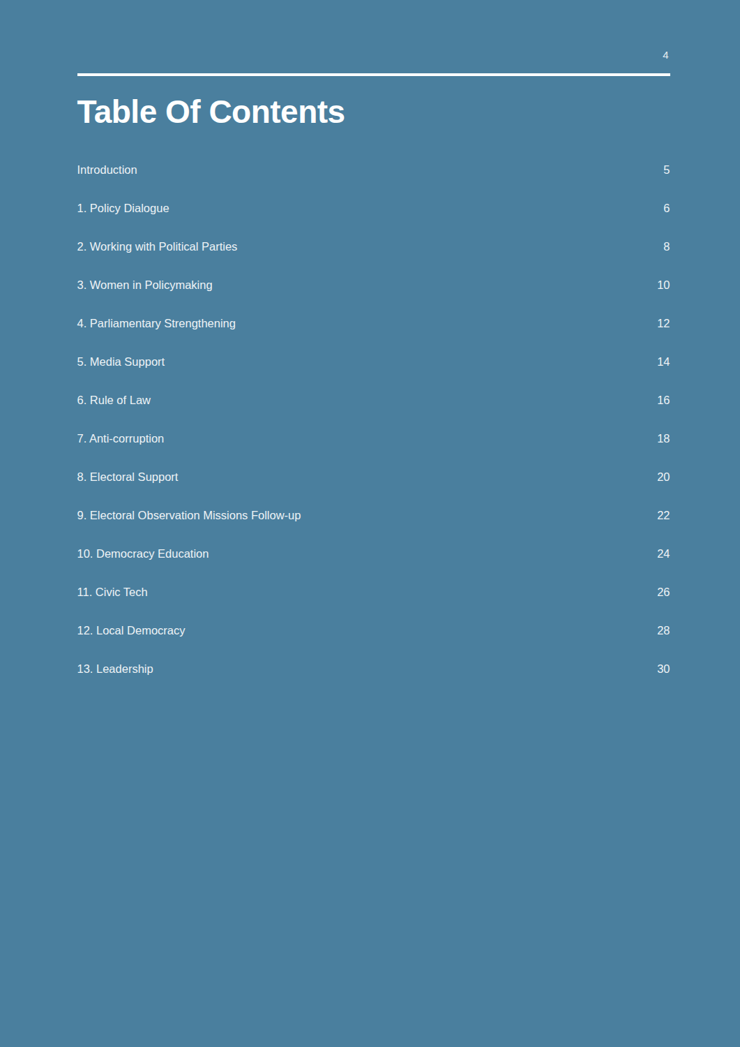4
Table Of Contents
Introduction 5
1. Policy Dialogue 6
2. Working with Political Parties 8
3. Women in Policymaking 10
4. Parliamentary Strengthening 12
5. Media Support 14
6. Rule of Law 16
7. Anti-corruption 18
8. Electoral Support 20
9. Electoral Observation Missions Follow-up 22
10. Democracy Education 24
11. Civic Tech 26
12. Local Democracy 28
13. Leadership 30